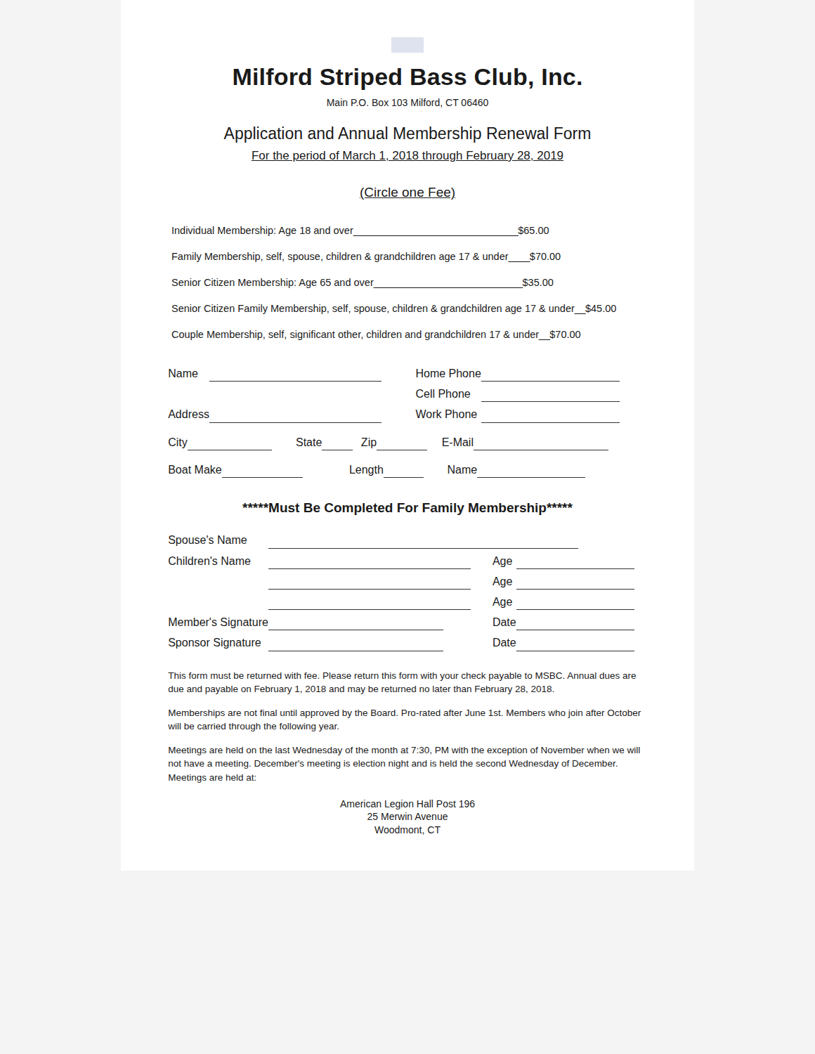Milford Striped Bass Club, Inc.
Main P.O. Box 103 Milford, CT 06460
Application and Annual Membership Renewal Form
For the period of March 1, 2018 through February 28, 2019
(Circle one Fee)
Individual Membership: Age 18 and over_______________________________$65.00
Family Membership, self, spouse, children & grandchildren age 17 & under____$70.00
Senior Citizen Membership: Age 65 and over____________________________$35.00
Senior Citizen Family Membership, self, spouse, children & grandchildren age 17 & under__$45.00
Couple Membership, self, significant other, children and grandchildren 17 & under__$70.00
| Name | | Home Phone | |
| | | Cell Phone | |
| Address | | Work Phone | |
| City | | State | | Zip | | E-Mail | |
| Boat Make | | Length | | Name | |
*****Must Be Completed For Family Membership*****
| Spouse's Name | |
| Children's Name | | Age | |
| | | Age | |
| | | Age | |
| Member's Signature | | Date | |
| Sponsor Signature | | Date | |
This form must be returned with fee. Please return this form with your check payable to MSBC. Annual dues are due and payable on February 1, 2018 and may be returned no later than February 28, 2018.
Memberships are not final until approved by the Board. Pro-rated after June 1st. Members who join after October will be carried through the following year.
Meetings are held on the last Wednesday of the month at 7:30, PM with the exception of November when we will not have a meeting. December's meeting is election night and is held the second Wednesday of December. Meetings are held at:
American Legion Hall Post 196
25 Merwin Avenue
Woodmont, CT